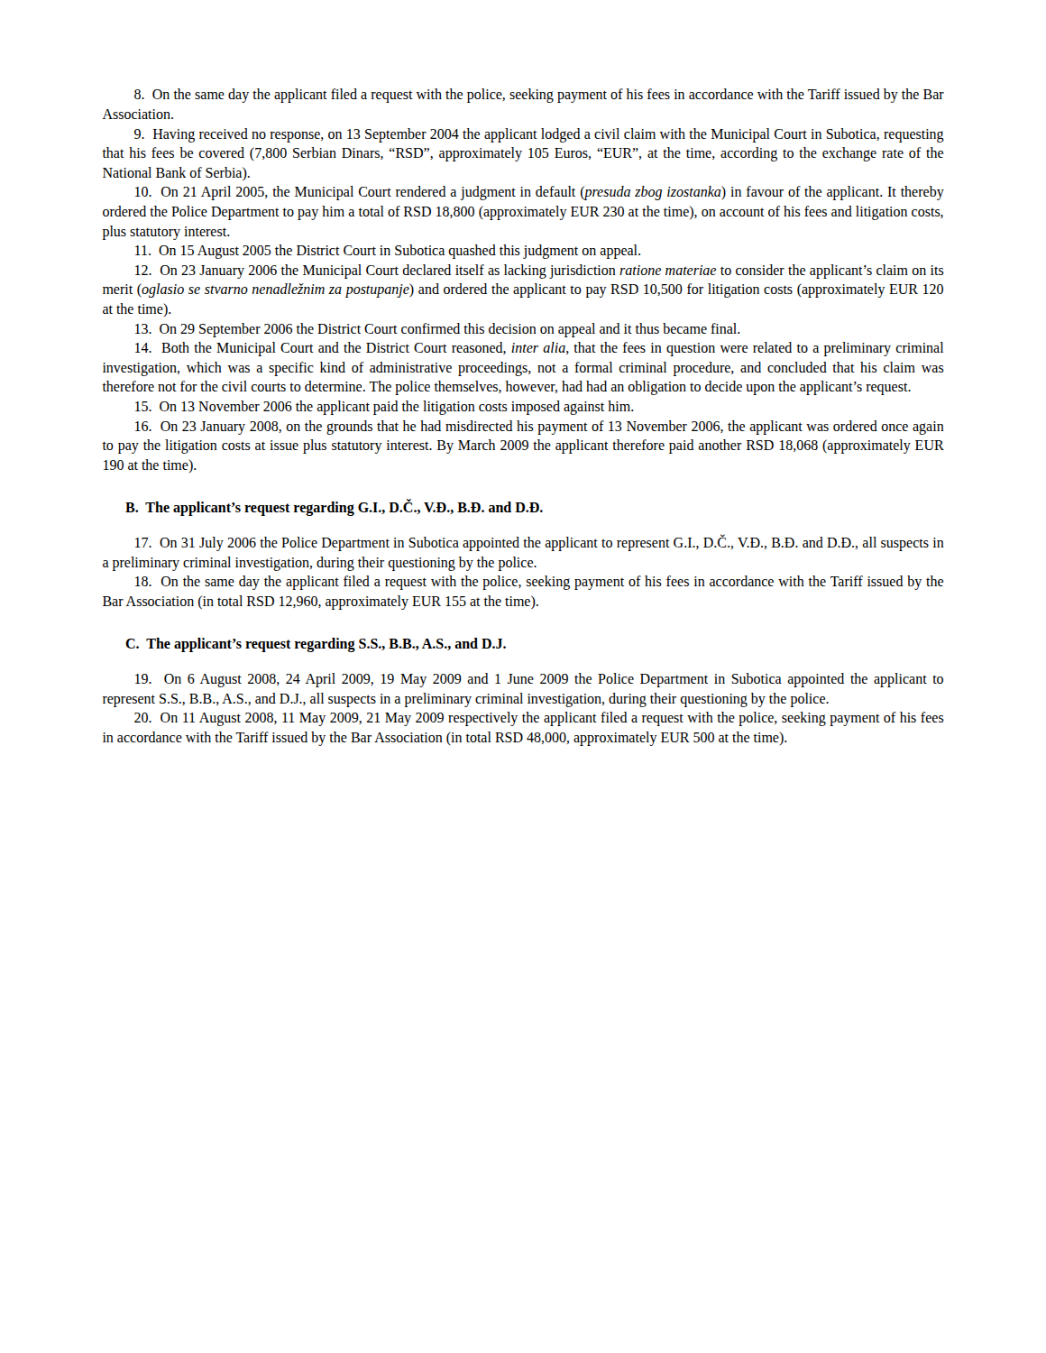8. On the same day the applicant filed a request with the police, seeking payment of his fees in accordance with the Tariff issued by the Bar Association.
9. Having received no response, on 13 September 2004 the applicant lodged a civil claim with the Municipal Court in Subotica, requesting that his fees be covered (7,800 Serbian Dinars, “RSD”, approximately 105 Euros, “EUR”, at the time, according to the exchange rate of the National Bank of Serbia).
10. On 21 April 2005, the Municipal Court rendered a judgment in default (presuda zbog izostanka) in favour of the applicant. It thereby ordered the Police Department to pay him a total of RSD 18,800 (approximately EUR 230 at the time), on account of his fees and litigation costs, plus statutory interest.
11. On 15 August 2005 the District Court in Subotica quashed this judgment on appeal.
12. On 23 January 2006 the Municipal Court declared itself as lacking jurisdiction ratione materiae to consider the applicant’s claim on its merit (oglasio se stvarno nenadležnim za postupanje) and ordered the applicant to pay RSD 10,500 for litigation costs (approximately EUR 120 at the time).
13. On 29 September 2006 the District Court confirmed this decision on appeal and it thus became final.
14. Both the Municipal Court and the District Court reasoned, inter alia, that the fees in question were related to a preliminary criminal investigation, which was a specific kind of administrative proceedings, not a formal criminal procedure, and concluded that his claim was therefore not for the civil courts to determine. The police themselves, however, had had an obligation to decide upon the applicant’s request.
15. On 13 November 2006 the applicant paid the litigation costs imposed against him.
16. On 23 January 2008, on the grounds that he had misdirected his payment of 13 November 2006, the applicant was ordered once again to pay the litigation costs at issue plus statutory interest. By March 2009 the applicant therefore paid another RSD 18,068 (approximately EUR 190 at the time).
B. The applicant’s request regarding G.I., D.Č., V.Đ., B.Đ. and D.Đ.
17. On 31 July 2006 the Police Department in Subotica appointed the applicant to represent G.I., D.Č., V.Đ., B.Đ. and D.Đ., all suspects in a preliminary criminal investigation, during their questioning by the police.
18. On the same day the applicant filed a request with the police, seeking payment of his fees in accordance with the Tariff issued by the Bar Association (in total RSD 12,960, approximately EUR 155 at the time).
C. The applicant’s request regarding S.S., B.B., A.S., and D.J.
19. On 6 August 2008, 24 April 2009, 19 May 2009 and 1 June 2009 the Police Department in Subotica appointed the applicant to represent S.S., B.B., A.S., and D.J., all suspects in a preliminary criminal investigation, during their questioning by the police.
20. On 11 August 2008, 11 May 2009, 21 May 2009 respectively the applicant filed a request with the police, seeking payment of his fees in accordance with the Tariff issued by the Bar Association (in total RSD 48,000, approximately EUR 500 at the time).